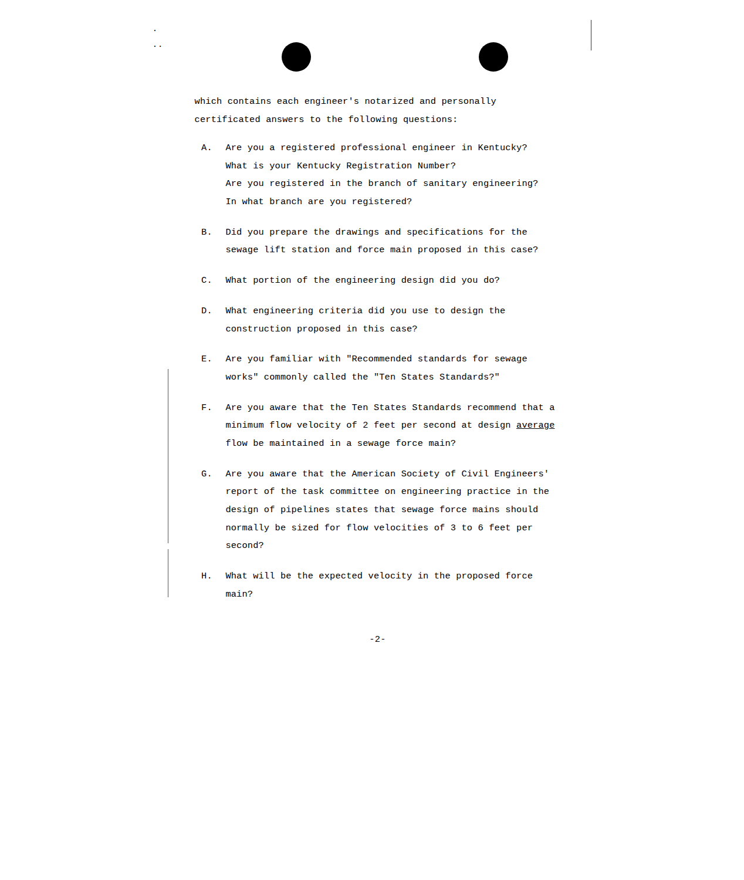. ..
which contains each engineer's notarized and personally certificated answers to the following questions:
A. Are you a registered professional engineer in Kentucky? What is your Kentucky Registration Number? Are you registered in the branch of sanitary engineering? In what branch are you registered?
B. Did you prepare the drawings and specifications for the sewage lift station and force main proposed in this case?
C. What portion of the engineering design did you do?
D. What engineering criteria did you use to design the construction proposed in this case?
E. Are you familiar with "Recommended standards for sewage works" commonly called the "Ten States Standards?"
F. Are you aware that the Ten States Standards recommend that a minimum flow velocity of 2 feet per second at design average flow be maintained in a sewage force main?
G. Are you aware that the American Society of Civil Engineers' report of the task committee on engineering practice in the design of pipelines states that sewage force mains should normally be sized for flow velocities of 3 to 6 feet per second?
H. What will be the expected velocity in the proposed force main?
-2-